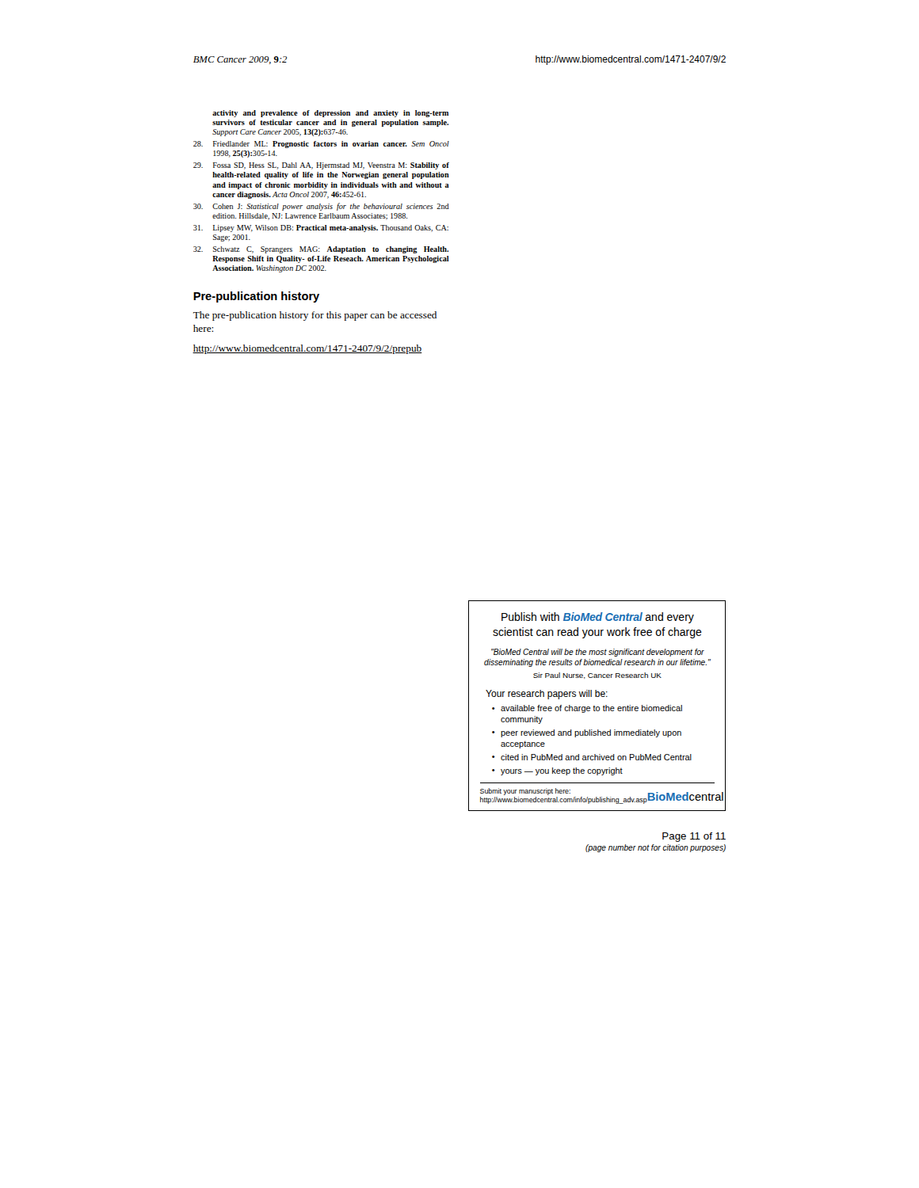BMC Cancer 2009, 9:2
http://www.biomedcentral.com/1471-2407/9/2
activity and prevalence of depression and anxiety in long-term survivors of testicular cancer and in general population sample. Support Care Cancer 2005, 13(2): 637-46.
28. Friedlander ML: Prognostic factors in ovarian cancer. Sem Oncol 1998, 25(3): 305-14.
29. Fossa SD, Hess SL, Dahl AA, Hjermstad MJ, Veenstra M: Stability of health-related quality of life in the Norwegian general population and impact of chronic morbidity in individuals with and without a cancer diagnosis. Acta Oncol 2007, 46: 452-61.
30. Cohen J: Statistical power analysis for the behavioural sciences 2nd edition. Hillsdale, NJ: Lawrence Earlbaum Associates; 1988.
31. Lipsey MW, Wilson DB: Practical meta-analysis. Thousand Oaks, CA: Sage; 2001.
32. Schwatz C, Sprangers MAG: Adaptation to changing Health. Response Shift in Quality- of-Life Reseach. American Psychological Association. Washington DC 2002.
Pre-publication history
The pre-publication history for this paper can be accessed here:
http://www.biomedcentral.com/1471-2407/9/2/prepub
Publish with Bio Med Central and every
scientist can read your work free of charge
"BioMed Central will be the most significant development for
disseminating the results of biomedical research in our lifetime."
Sir Paul Nurse, Cancer Research UK
Your research papers will be:
available free of charge to the entire biomedical community
peer reviewed and published immediately upon acceptance
cited in PubMed and archived on PubMed Central
yours — you keep the copyright
Submit your manuscript here:
http://www.biomedcentral.com/info/publishing_adv.asp
BioMed central
Page 11 of 11
(page number not for citation purposes)